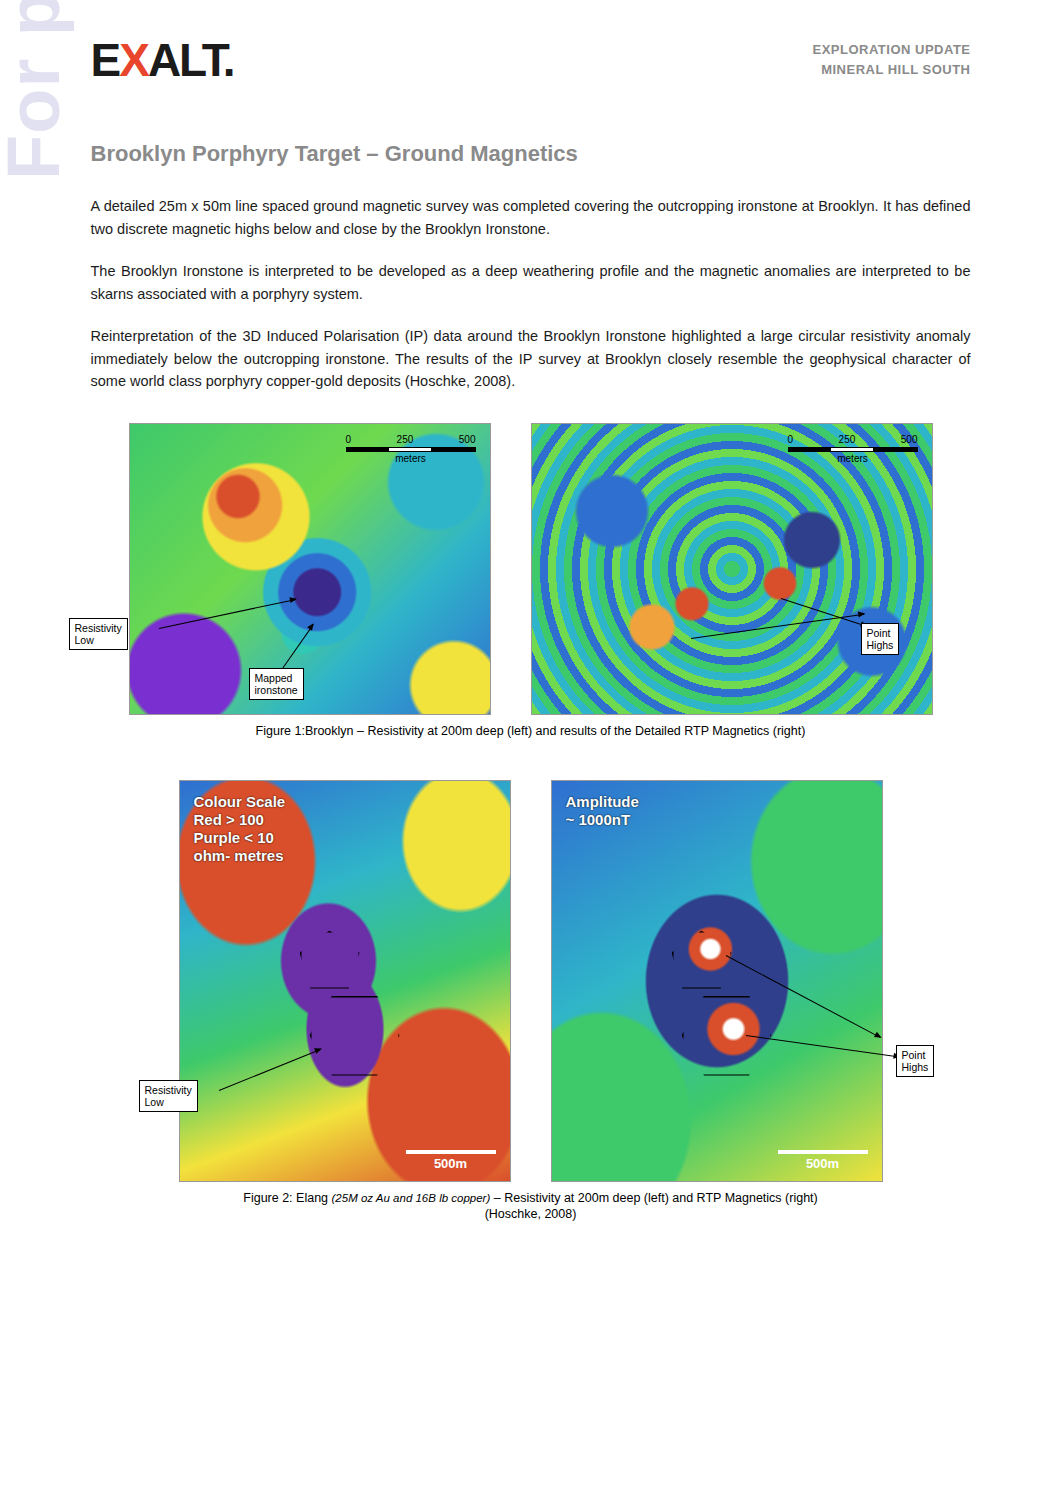For personal use only
EXALT.
EXPLORATION UPDATE
MINERAL HILL SOUTH
Brooklyn Porphyry Target – Ground Magnetics
A detailed 25m x 50m line spaced ground magnetic survey was completed covering the outcropping ironstone at Brooklyn. It has defined two discrete magnetic highs below and close by the Brooklyn Ironstone.
The Brooklyn Ironstone is interpreted to be developed as a deep weathering profile and the magnetic anomalies are interpreted to be skarns associated with a porphyry system.
Reinterpretation of the 3D Induced Polarisation (IP) data around the Brooklyn Ironstone highlighted a large circular resistivity anomaly immediately below the outcropping ironstone. The results of the IP survey at Brooklyn closely resemble the geophysical character of some world class porphyry copper-gold deposits (Hoschke, 2008).
0250500
meters
Resistivity
Low
Mapped
ironstone
0250500
meters
Point
Highs
Figure 1:Brooklyn – Resistivity at 200m deep (left) and results of the Detailed RTP Magnetics (right)
Colour Scale
Red > 100
Purple < 10
ohm- metres
500m
Resistivity
Low
Amplitude
~ 1000nT
500m
Point
Highs
Figure 2: Elang (25M oz Au and 16B lb copper) – Resistivity at 200m deep (left) and RTP Magnetics (right)
(Hoschke, 2008)